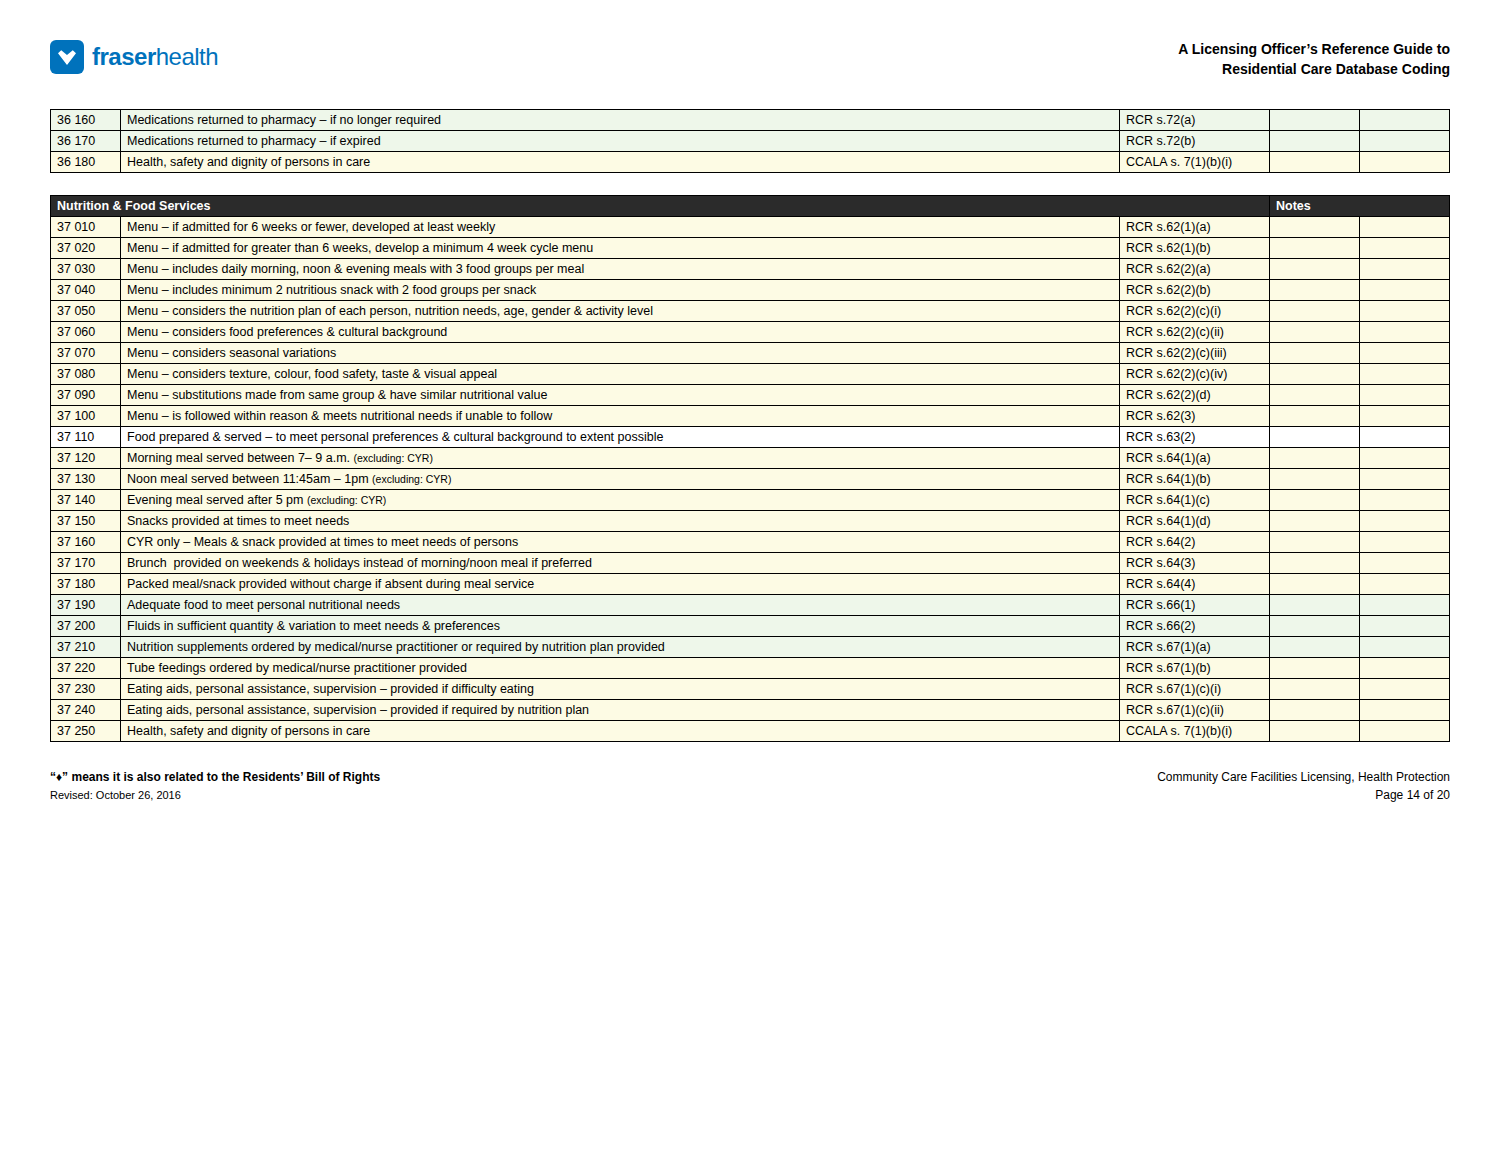fraserhealth
A Licensing Officer’s Reference Guide to
Residential Care Database Coding
| 36 160 | Medications returned to pharmacy – if no longer required | RCR s.72(a) | | |
| 36 170 | Medications returned to pharmacy – if expired | RCR s.72(b) | | |
| 36 180 | Health, safety and dignity of persons in care | CCALA s. 7(1)(b)(i) | | |
| Nutrition & Food Services | Notes |
| 37 010 | Menu – if admitted for 6 weeks or fewer, developed at least weekly | RCR s.62(1)(a) | | |
| 37 020 | Menu – if admitted for greater than 6 weeks, develop a minimum 4 week cycle menu | RCR s.62(1)(b) | | |
| 37 030 | Menu – includes daily morning, noon & evening meals with 3 food groups per meal | RCR s.62(2)(a) | | |
| 37 040 | Menu – includes minimum 2 nutritious snack with 2 food groups per snack | RCR s.62(2)(b) | | |
| 37 050 | Menu – considers the nutrition plan of each person, nutrition needs, age, gender & activity level | RCR s.62(2)(c)(i) | | |
| 37 060 | Menu – considers food preferences & cultural background | RCR s.62(2)(c)(ii) | | |
| 37 070 | Menu – considers seasonal variations | RCR s.62(2)(c)(iii) | | |
| 37 080 | Menu – considers texture, colour, food safety, taste & visual appeal | RCR s.62(2)(c)(iv) | | |
| 37 090 | Menu – substitutions made from same group & have similar nutritional value | RCR s.62(2)(d) | | |
| 37 100 | Menu – is followed within reason & meets nutritional needs if unable to follow | RCR s.62(3) | | |
| 37 110 | Food prepared & served – to meet personal preferences & cultural background to extent possible | RCR s.63(2) | | |
| 37 120 | Morning meal served between 7– 9 a.m. (excluding: CYR) | RCR s.64(1)(a) | | |
| 37 130 | Noon meal served between 11:45am – 1pm (excluding: CYR) | RCR s.64(1)(b) | | |
| 37 140 | Evening meal served after 5 pm (excluding: CYR) | RCR s.64(1)(c) | | |
| 37 150 | Snacks provided at times to meet needs | RCR s.64(1)(d) | | |
| 37 160 | CYR only – Meals & snack provided at times to meet needs of persons | RCR s.64(2) | | |
| 37 170 | Brunch provided on weekends & holidays instead of morning/noon meal if preferred | RCR s.64(3) | | |
| 37 180 | Packed meal/snack provided without charge if absent during meal service | RCR s.64(4) | | |
| 37 190 | Adequate food to meet personal nutritional needs | RCR s.66(1) | | |
| 37 200 | Fluids in sufficient quantity & variation to meet needs & preferences | RCR s.66(2) | | |
| 37 210 | Nutrition supplements ordered by medical/nurse practitioner or required by nutrition plan provided | RCR s.67(1)(a) | | |
| 37 220 | Tube feedings ordered by medical/nurse practitioner provided | RCR s.67(1)(b) | | |
| 37 230 | Eating aids, personal assistance, supervision – provided if difficulty eating | RCR s.67(1)(c)(i) | | |
| 37 240 | Eating aids, personal assistance, supervision – provided if required by nutrition plan | RCR s.67(1)(c)(ii) | | |
| 37 250 | Health, safety and dignity of persons in care | CCALA s. 7(1)(b)(i) | | |
“♦” means it is also related to the Residents’ Bill of Rights
Revised: October 26, 2016
Community Care Facilities Licensing, Health Protection
Page 14 of 20